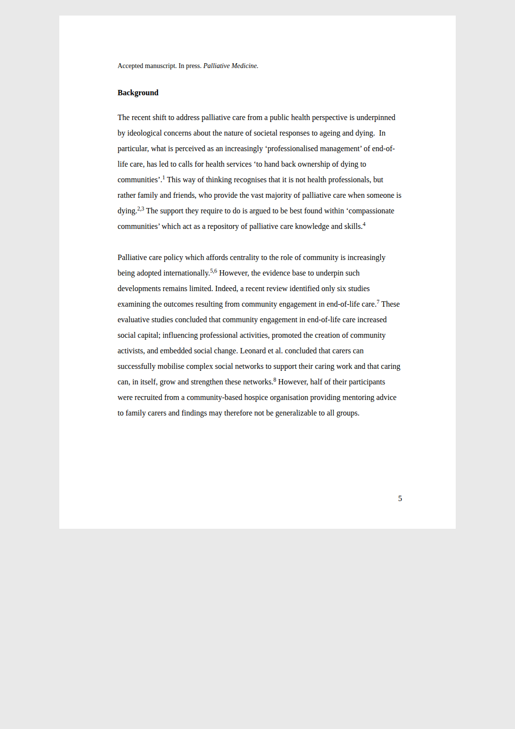Accepted manuscript. In press. Palliative Medicine.
Background
The recent shift to address palliative care from a public health perspective is underpinned by ideological concerns about the nature of societal responses to ageing and dying. In particular, what is perceived as an increasingly ‘professionalised management’ of end-of-life care, has led to calls for health services ‘to hand back ownership of dying to communities’.1 This way of thinking recognises that it is not health professionals, but rather family and friends, who provide the vast majority of palliative care when someone is dying.2,3 The support they require to do is argued to be best found within ‘compassionate communities’ which act as a repository of palliative care knowledge and skills.4
Palliative care policy which affords centrality to the role of community is increasingly being adopted internationally.5,6 However, the evidence base to underpin such developments remains limited. Indeed, a recent review identified only six studies examining the outcomes resulting from community engagement in end-of-life care.7 These evaluative studies concluded that community engagement in end-of-life care increased social capital; influencing professional activities, promoted the creation of community activists, and embedded social change. Leonard et al. concluded that carers can successfully mobilise complex social networks to support their caring work and that caring can, in itself, grow and strengthen these networks.8 However, half of their participants were recruited from a community-based hospice organisation providing mentoring advice to family carers and findings may therefore not be generalizable to all groups.
5